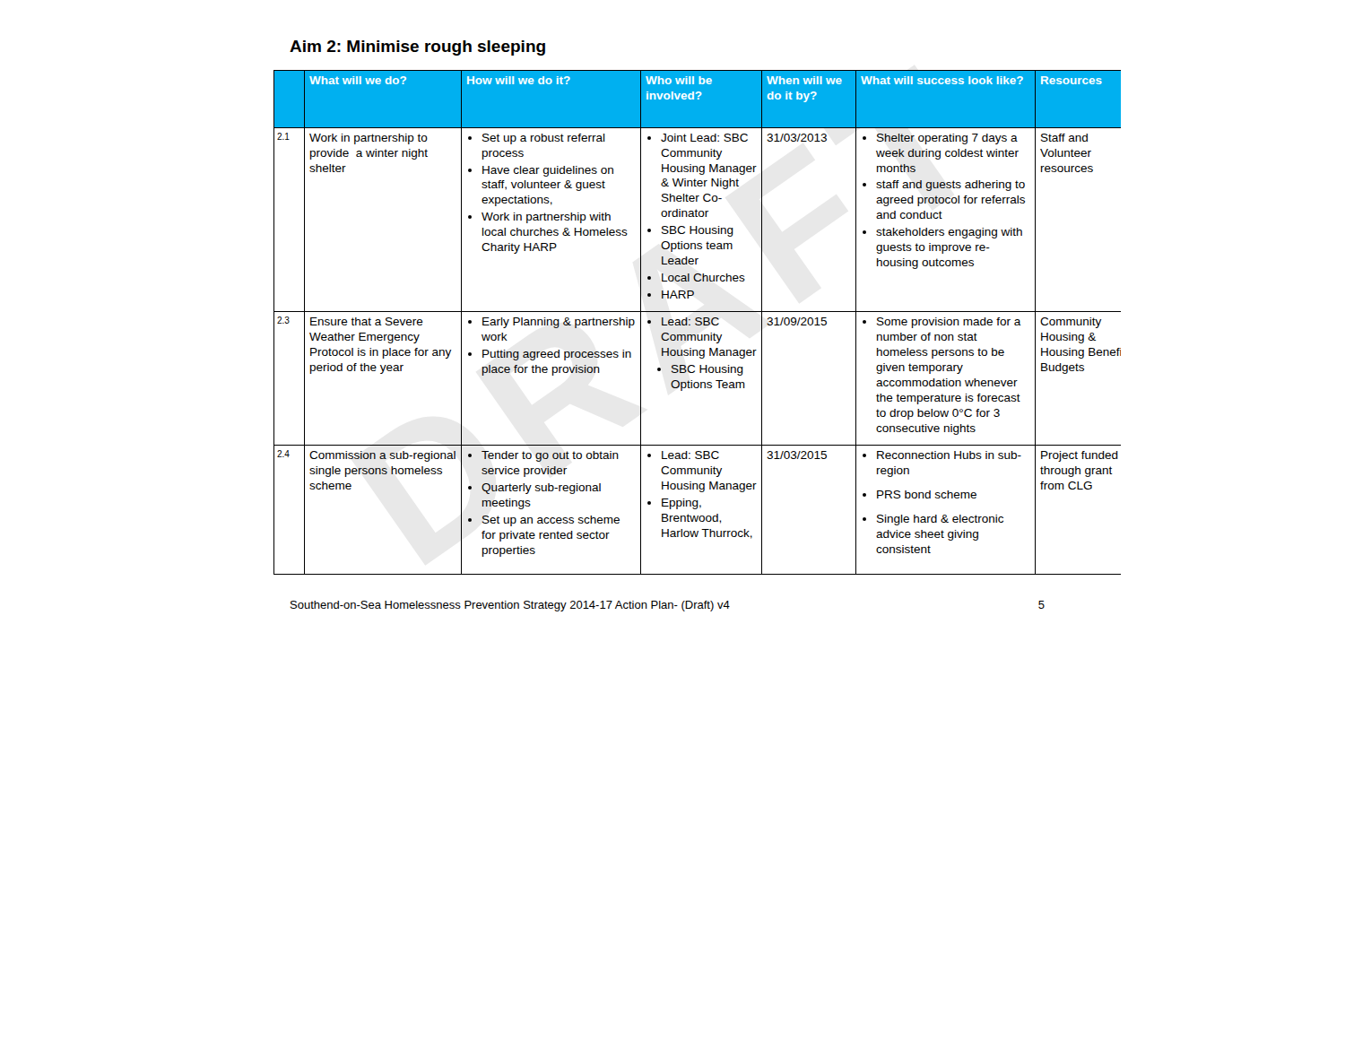DRAFT
Aim 2: Minimise rough sleeping
| | What will we do? | How will we do it? | Who will be involved? | When will we do it by? | What will success look like? | Resources |
| --- | --- | --- | --- | --- | --- | --- |
| 2.1 | Work in partnership to provide a winter night shelter | Set up a robust referral process Have clear guidelines on staff, volunteer & guest expectations, Work in partnership with local churches & Homeless Charity HARP | Joint Lead: SBC Community Housing Manager & Winter Night Shelter Co-ordinator SBC Housing Options team Leader Local Churches HARP | 31/03/2013 | Shelter operating 7 days a week during coldest winter months staff and guests adhering to agreed protocol for referrals and conduct stakeholders engaging with guests to improve re-housing outcomes | Staff and Volunteer resources |
| 2.3 | Ensure that a Severe Weather Emergency Protocol is in place for any period of the year | Early Planning & partnership work Putting agreed processes in place for the provision | Lead: SBC Community Housing Manager SBC Housing Options Team | 31/09/2015 | Some provision made for a number of non stat homeless persons to be given temporary accommodation whenever the temperature is forecast to drop below 0°C for 3 consecutive nights | Community Housing & Housing Benefit Budgets |
| 2.4 | Commission a sub-regional single persons homeless scheme | Tender to go out to obtain service provider Quarterly sub-regional meetings Set up an access scheme for private rented sector properties | Lead: SBC Community Housing Manager Epping, Brentwood, Harlow Thurrock, | 31/03/2015 | Reconnection Hubs in sub-region PRS bond scheme Single hard & electronic advice sheet giving consistent | Project funded through grant from CLG |
Southend-on-Sea Homelessness Prevention Strategy 2014-17 Action Plan- (Draft) v4 5